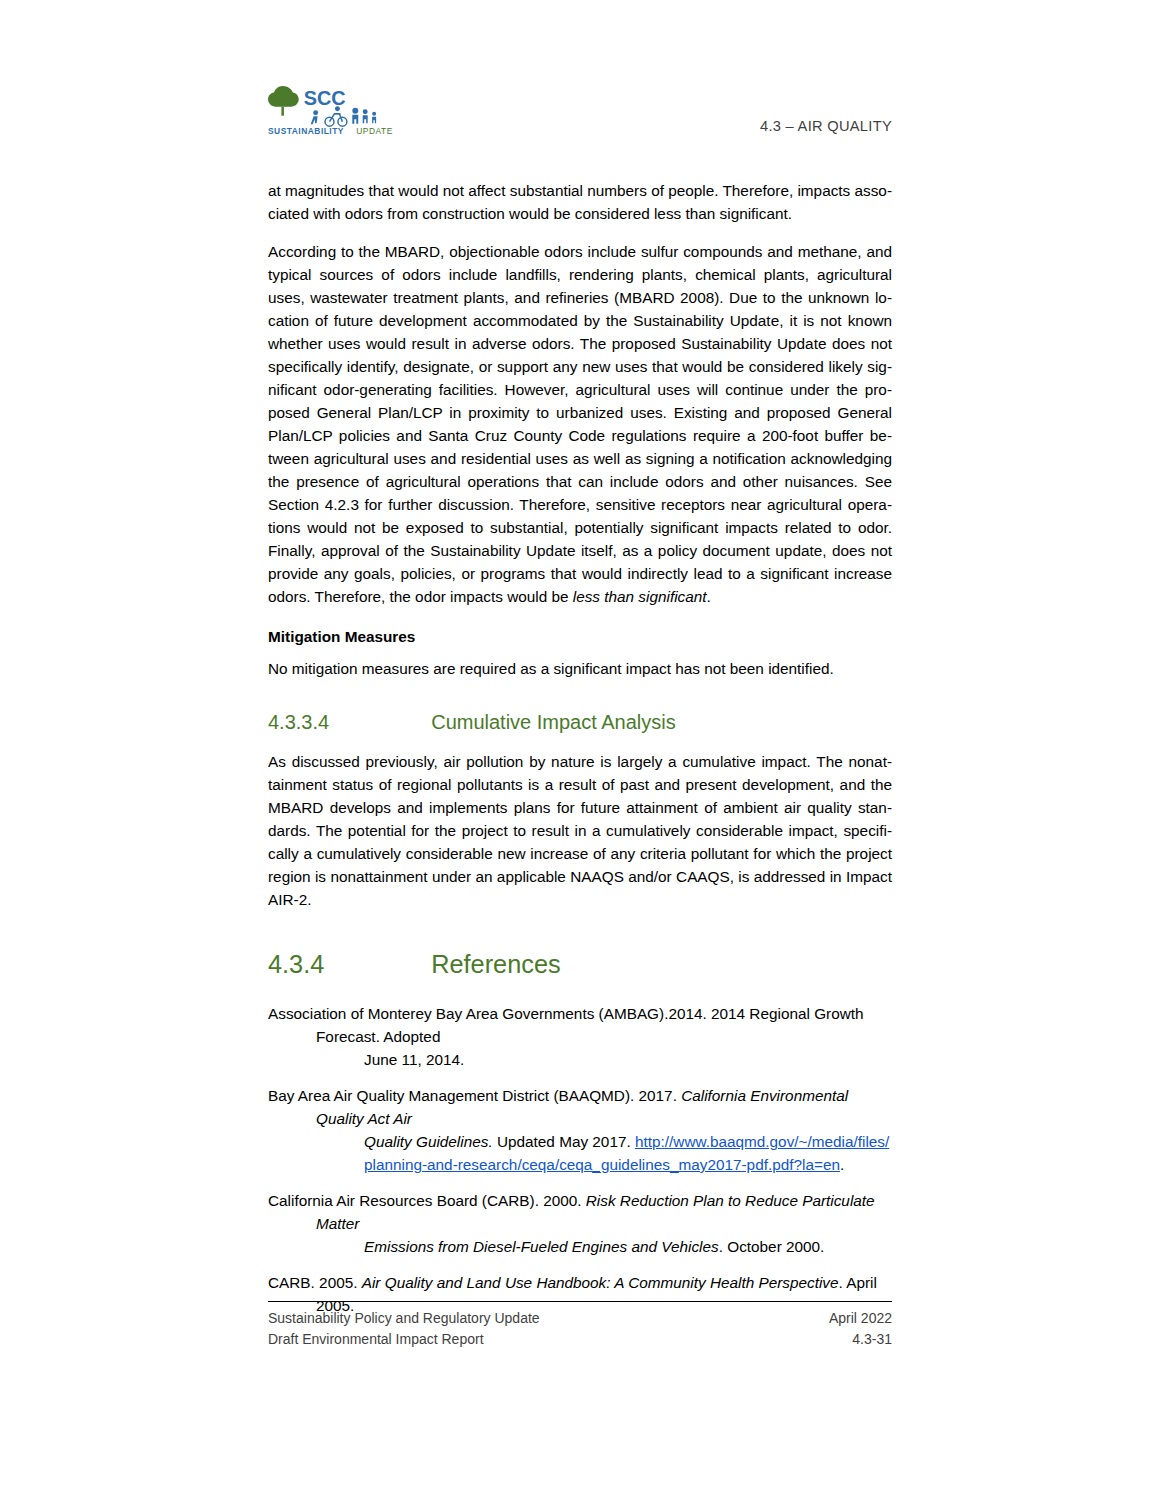SCC SUSTAINABILITY UPDATE
4.3 – AIR QUALITY
at magnitudes that would not affect substantial numbers of people. Therefore, impacts associated with odors from construction would be considered less than significant.
According to the MBARD, objectionable odors include sulfur compounds and methane, and typical sources of odors include landfills, rendering plants, chemical plants, agricultural uses, wastewater treatment plants, and refineries (MBARD 2008). Due to the unknown location of future development accommodated by the Sustainability Update, it is not known whether uses would result in adverse odors. The proposed Sustainability Update does not specifically identify, designate, or support any new uses that would be considered likely significant odor-generating facilities. However, agricultural uses will continue under the proposed General Plan/LCP in proximity to urbanized uses. Existing and proposed General Plan/LCP policies and Santa Cruz County Code regulations require a 200-foot buffer between agricultural uses and residential uses as well as signing a notification acknowledging the presence of agricultural operations that can include odors and other nuisances. See Section 4.2.3 for further discussion. Therefore, sensitive receptors near agricultural operations would not be exposed to substantial, potentially significant impacts related to odor. Finally, approval of the Sustainability Update itself, as a policy document update, does not provide any goals, policies, or programs that would indirectly lead to a significant increase odors. Therefore, the odor impacts would be less than significant.
Mitigation Measures
No mitigation measures are required as a significant impact has not been identified.
4.3.3.4 Cumulative Impact Analysis
As discussed previously, air pollution by nature is largely a cumulative impact. The nonattainment status of regional pollutants is a result of past and present development, and the MBARD develops and implements plans for future attainment of ambient air quality standards. The potential for the project to result in a cumulatively considerable impact, specifically a cumulatively considerable new increase of any criteria pollutant for which the project region is nonattainment under an applicable NAAQS and/or CAAQS, is addressed in Impact AIR-2.
4.3.4 References
Association of Monterey Bay Area Governments (AMBAG).2014. 2014 Regional Growth Forecast. AdoptedJune 11, 2014.
Bay Area Air Quality Management District (BAAQMD). 2017. California Environmental Quality Act Air Quality Guidelines. Updated May 2017. http://www.baaqmd.gov/~/media/files/planning-and-research/ceqa/ceqa_guidelines_may2017-pdf.pdf?la=en.
California Air Resources Board (CARB). 2000. Risk Reduction Plan to Reduce Particulate Matter Emissions from Diesel-Fueled Engines and Vehicles. October 2000.
CARB. 2005. Air Quality and Land Use Handbook: A Community Health Perspective. April 2005.
Sustainability Policy and Regulatory Update
April 2022
Draft Environmental Impact Report
4.3-31